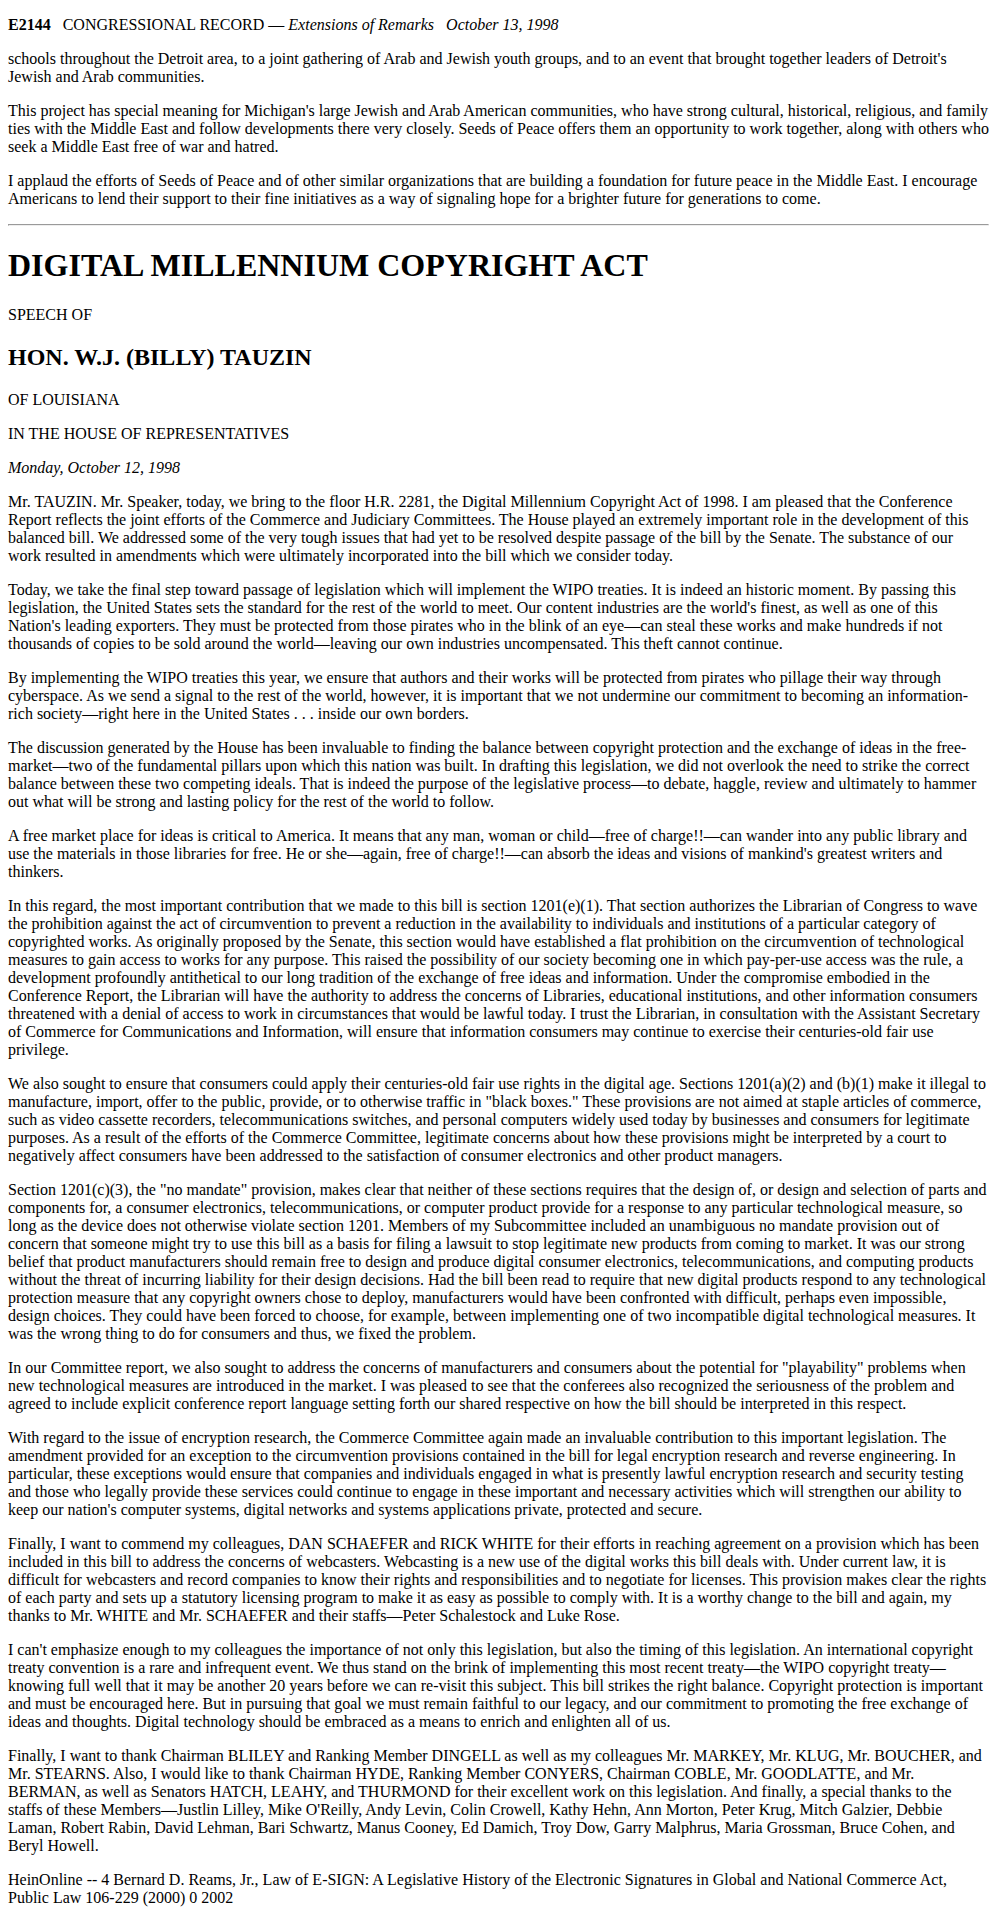E2144 CONGRESSIONAL RECORD — Extensions of Remarks October 13, 1998
schools throughout the Detroit area, to a joint gathering of Arab and Jewish youth groups, and to an event that brought together leaders of Detroit's Jewish and Arab communities.
This project has special meaning for Michigan's large Jewish and Arab American communities, who have strong cultural, historical, religious, and family ties with the Middle East and follow developments there very closely. Seeds of Peace offers them an opportunity to work together, along with others who seek a Middle East free of war and hatred.
I applaud the efforts of Seeds of Peace and of other similar organizations that are building a foundation for future peace in the Middle East. I encourage Americans to lend their support to their fine initiatives as a way of signaling hope for a brighter future for generations to come.
DIGITAL MILLENNIUM COPYRIGHT ACT
SPEECH OF
HON. W.J. (BILLY) TAUZIN
OF LOUISIANA
IN THE HOUSE OF REPRESENTATIVES
Monday, October 12, 1998
Mr. TAUZIN. Mr. Speaker, today, we bring to the floor H.R. 2281, the Digital Millennium Copyright Act of 1998. I am pleased that the Conference Report reflects the joint efforts of the Commerce and Judiciary Committees. The House played an extremely important role in the development of this balanced bill. We addressed some of the very tough issues that had yet to be resolved despite passage of the bill by the Senate. The substance of our work resulted in amendments which were ultimately incorporated into the bill which we consider today.
Today, we take the final step toward passage of legislation which will implement the WIPO treaties. It is indeed an historic moment. By passing this legislation, the United States sets the standard for the rest of the world to meet. Our content industries are the world's finest, as well as one of this Nation's leading exporters. They must be protected from those pirates who in the blink of an eye—can steal these works and make hundreds if not thousands of copies to be sold around the world—leaving our own industries uncompensated. This theft cannot continue.
By implementing the WIPO treaties this year, we ensure that authors and their works will be protected from pirates who pillage their way through cyberspace. As we send a signal to the rest of the world, however, it is important that we not undermine our commitment to becoming an information-rich society—right here in the United States . . . inside our own borders.
The discussion generated by the House has been invaluable to finding the balance between copyright protection and the exchange of ideas in the free-market—two of the fundamental pillars upon which this nation was built. In drafting this legislation, we did not overlook the need to strike the correct balance between these two competing ideals. That is indeed the purpose of the legislative process—to debate, haggle, review and ultimately to hammer out what will be strong and lasting policy for the rest of the world to follow.
A free market place for ideas is critical to America. It means that any man, woman or child—free of charge!!—can wander into any public library and use the materials in those libraries for free. He or she—again, free of charge!!—can absorb the ideas and visions of mankind's greatest writers and thinkers.
In this regard, the most important contribution that we made to this bill is section 1201(e)(1). That section authorizes the Librarian of Congress to wave the prohibition against the act of circumvention to prevent a reduction in the availability to individuals and institutions of a particular category of copyrighted works. As originally proposed by the Senate, this section would have established a flat prohibition on the circumvention of technological measures to gain access to works for any purpose. This raised the possibility of our society becoming one in which pay-per-use access was the rule, a development profoundly antithetical to our long tradition of the exchange of free ideas and information. Under the compromise embodied in the Conference Report, the Librarian will have the authority to address the concerns of Libraries, educational institutions, and other information consumers threatened with a denial of access to work in circumstances that would be lawful today. I trust the Librarian, in consultation with the Assistant Secretary of Commerce for Communications and Information, will ensure that information consumers may continue to exercise their centuries-old fair use privilege.
We also sought to ensure that consumers could apply their centuries-old fair use rights in the digital age. Sections 1201(a)(2) and (b)(1) make it illegal to manufacture, import, offer to the public, provide, or to otherwise traffic in "black boxes." These provisions are not aimed at staple articles of commerce, such as video cassette recorders, telecommunications switches, and personal computers widely used today by businesses and consumers for legitimate purposes. As a result of the efforts of the Commerce Committee, legitimate concerns about how these provisions might be interpreted by a court to negatively affect consumers have been addressed to the satisfaction of consumer electronics and other product managers.
Section 1201(c)(3), the "no mandate" provision, makes clear that neither of these sections requires that the design of, or design and selection of parts and components for, a consumer electronics, telecommunications, or computer product provide for a response to any particular technological measure, so long as the device does not otherwise violate section 1201. Members of my Subcommittee included an unambiguous no mandate provision out of concern that someone might try to use this bill as a basis for filing a lawsuit to stop legitimate new products from coming to market. It was our strong belief that product manufacturers should remain free to design and produce digital consumer electronics, telecommunications, and computing products without the threat of incurring liability for their design decisions. Had the bill been read to require that new digital products respond to any technological protection measure that any copyright owners chose to deploy, manufacturers would have been confronted with difficult, perhaps even impossible, design choices. They could have been forced to choose, for example, between implementing one of two incompatible digital technological measures. It was the wrong thing to do for consumers and thus, we fixed the problem.
In our Committee report, we also sought to address the concerns of manufacturers and consumers about the potential for "playability" problems when new technological measures are introduced in the market. I was pleased to see that the conferees also recognized the seriousness of the problem and agreed to include explicit conference report language setting forth our shared respective on how the bill should be interpreted in this respect.
With regard to the issue of encryption research, the Commerce Committee again made an invaluable contribution to this important legislation. The amendment provided for an exception to the circumvention provisions contained in the bill for legal encryption research and reverse engineering. In particular, these exceptions would ensure that companies and individuals engaged in what is presently lawful encryption research and security testing and those who legally provide these services could continue to engage in these important and necessary activities which will strengthen our ability to keep our nation's computer systems, digital networks and systems applications private, protected and secure.
Finally, I want to commend my colleagues, DAN SCHAEFER and RICK WHITE for their efforts in reaching agreement on a provision which has been included in this bill to address the concerns of webcasters. Webcasting is a new use of the digital works this bill deals with. Under current law, it is difficult for webcasters and record companies to know their rights and responsibilities and to negotiate for licenses. This provision makes clear the rights of each party and sets up a statutory licensing program to make it as easy as possible to comply with. It is a worthy change to the bill and again, my thanks to Mr. WHITE and Mr. SCHAEFER and their staffs—Peter Schalestock and Luke Rose.
I can't emphasize enough to my colleagues the importance of not only this legislation, but also the timing of this legislation. An international copyright treaty convention is a rare and infrequent event. We thus stand on the brink of implementing this most recent treaty—the WIPO copyright treaty—knowing full well that it may be another 20 years before we can re-visit this subject. This bill strikes the right balance. Copyright protection is important and must be encouraged here. But in pursuing that goal we must remain faithful to our legacy, and our commitment to promoting the free exchange of ideas and thoughts. Digital technology should be embraced as a means to enrich and enlighten all of us.
Finally, I want to thank Chairman BLILEY and Ranking Member DINGELL as well as my colleagues Mr. MARKEY, Mr. KLUG, Mr. BOUCHER, and Mr. STEARNS. Also, I would like to thank Chairman HYDE, Ranking Member CONYERS, Chairman COBLE, Mr. GOODLATTE, and Mr. BERMAN, as well as Senators HATCH, LEAHY, and THURMOND for their excellent work on this legislation. And finally, a special thanks to the staffs of these Members—Justlin Lilley, Mike O'Reilly, Andy Levin, Colin Crowell, Kathy Hehn, Ann Morton, Peter Krug, Mitch Galzier, Debbie Laman, Robert Rabin, David Lehman, Bari Schwartz, Manus Cooney, Ed Damich, Troy Dow, Garry Malphrus, Maria Grossman, Bruce Cohen, and Beryl Howell.
HeinOnline -- 4 Bernard D. Reams, Jr., Law of E-SIGN: A Legislative History of the Electronic Signatures in Global and National Commerce Act, Public Law 106-229 (2000) 0 2002